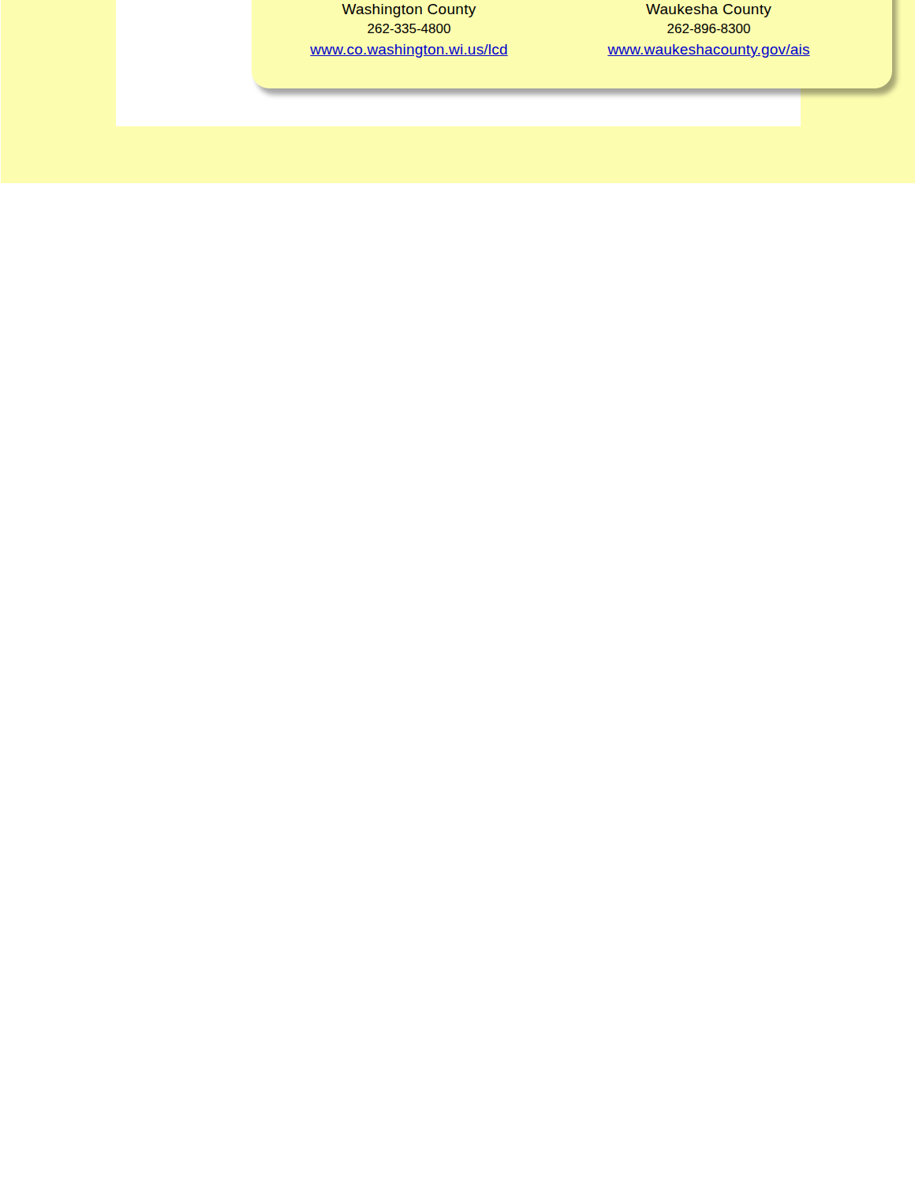Washington County 262-335-4800 www.co.washington.wi.us/lcd
Waukesha County 262-896-8300 www.waukeshacounty.gov/ais